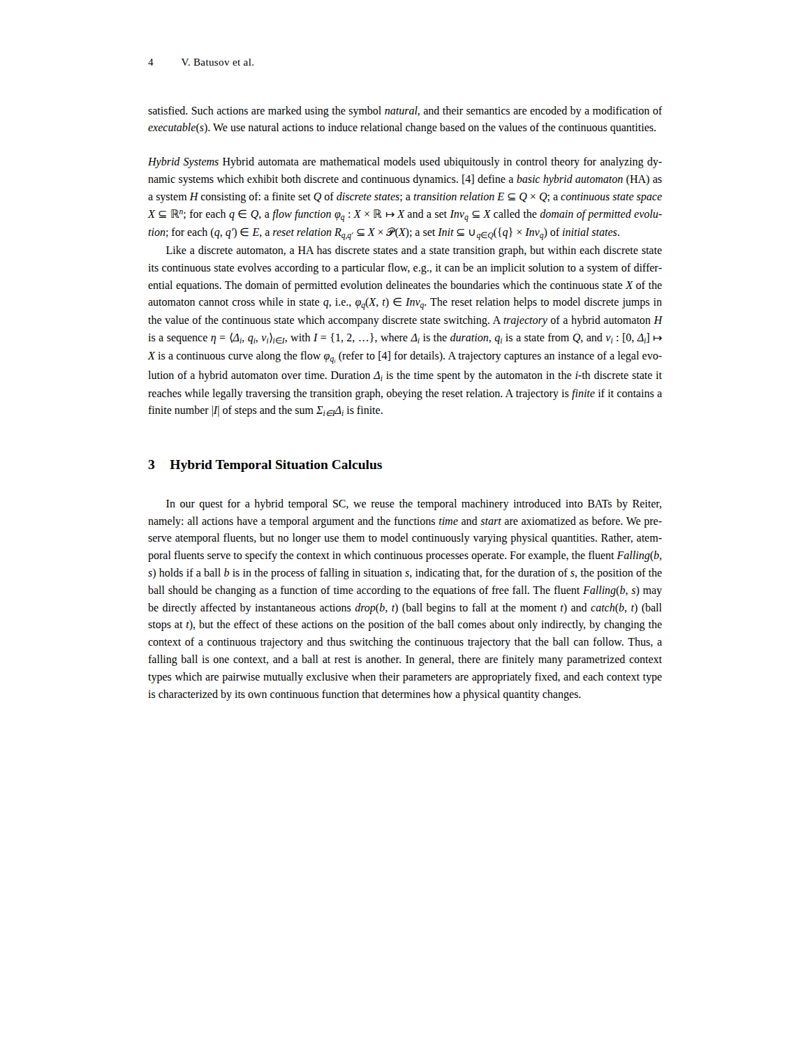4 V. Batusov et al.
satisfied. Such actions are marked using the symbol natural, and their semantics are encoded by a modification of executable(s). We use natural actions to induce relational change based on the values of the continuous quantities.
Hybrid Systems Hybrid automata are mathematical models used ubiquitously in control theory for analyzing dynamic systems which exhibit both discrete and continuous dynamics. [4] define a basic hybrid automaton (HA) as a system H consisting of: a finite set Q of discrete states; a transition relation E ⊆ Q × Q; a continuous state space X ⊆ ℝn; for each q ∈ Q, a flow function φq : X × ℝ ↦ X and a set Invq ⊆ X called the domain of permitted evolution; for each (q, q′) ∈ E, a reset relation Rq,q′ ⊆ X × 𝒫(X); a set Init ⊆ ∪q∈Q({q} × Invq) of initial states.
Like a discrete automaton, a HA has discrete states and a state transition graph, but within each discrete state its continuous state evolves according to a particular flow, e.g., it can be an implicit solution to a system of differential equations. The domain of permitted evolution delineates the boundaries which the continuous state X of the automaton cannot cross while in state q, i.e., φq(X, t) ∈ Invq. The reset relation helps to model discrete jumps in the value of the continuous state which accompany discrete state switching. A trajectory of a hybrid automaton H is a sequence η = ⟨Δi, qi, νi⟩i∈I, with I = {1, 2, …}, where Δi is the duration, qi is a state from Q, and νi : [0, Δi] ↦ X is a continuous curve along the flow φqi (refer to [4] for details). A trajectory captures an instance of a legal evolution of a hybrid automaton over time. Duration Δi is the time spent by the automaton in the i-th discrete state it reaches while legally traversing the transition graph, obeying the reset relation. A trajectory is finite if it contains a finite number |I| of steps and the sum Σi∈IΔi is finite.
3 Hybrid Temporal Situation Calculus
In our quest for a hybrid temporal SC, we reuse the temporal machinery introduced into BATs by Reiter, namely: all actions have a temporal argument and the functions time and start are axiomatized as before. We preserve atemporal fluents, but no longer use them to model continuously varying physical quantities. Rather, atemporal fluents serve to specify the context in which continuous processes operate. For example, the fluent Falling(b, s) holds if a ball b is in the process of falling in situation s, indicating that, for the duration of s, the position of the ball should be changing as a function of time according to the equations of free fall. The fluent Falling(b, s) may be directly affected by instantaneous actions drop(b, t) (ball begins to fall at the moment t) and catch(b, t) (ball stops at t), but the effect of these actions on the position of the ball comes about only indirectly, by changing the context of a continuous trajectory and thus switching the continuous trajectory that the ball can follow. Thus, a falling ball is one context, and a ball at rest is another. In general, there are finitely many parametrized context types which are pairwise mutually exclusive when their parameters are appropriately fixed, and each context type is characterized by its own continuous function that determines how a physical quantity changes.